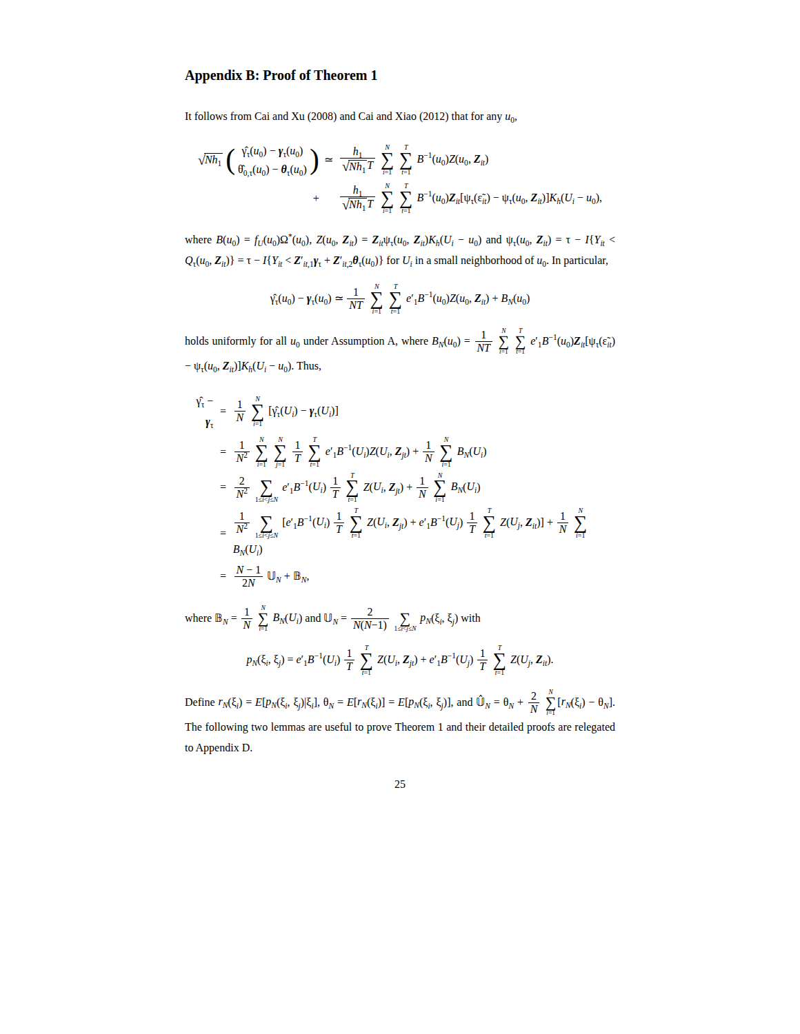Appendix B: Proof of Theorem 1
It follows from Cai and Xu (2008) and Cai and Xiao (2012) that for any u0,
| √ Nh 1 ( γ̂ τ ( u 0 ) − γ τ ( u 0 ) θ̂ 0,τ ( u 0 ) − θ τ ( u 0 ) ) | ≃ | h 1 √ Nh 1 T N ∑ i =1 T ∑ t =1 B −1 ( u 0 ) Z ( u 0 , Z it ) |
| + | | h 1 √ Nh 1 T N ∑ i =1 T ∑ t =1 B −1 ( u 0 ) Z it [ψ τ (ε̃ it ) − ψ τ ( u 0 , Z it )] K h ( U i − u 0 ), |
where B(u0) = fU(u0)Ω*(u0), Z(u0, Zit) = Zitψτ(u0, Zit)Kh(Ui − u0) and ψτ(u0, Zit) = τ − I{Yit < Qτ(u0, Zit)} = τ − I{Yit < Z′it,1γτ + Z′it,2θτ(u0)} for Ui in a small neighborhood of u0. In particular,
γ̂τ(u0) − γτ(u0) ≃ 1 NT N∑i=1 T∑t=1 e′1B−1(u0)Z(u0, Zit) + BN(u0)
holds uniformly for all u0 under Assumption A, where BN(u0) = 1 NT N∑i=1 T∑t=1 e′1B−1(u0)Zit[ψτ(ε̃it) − ψτ(u0, Zit)]Kh(Ui − u0). Thus,
| γ̂ τ − γ τ | = | 1 N N ∑ i =1 [γ̂ τ ( U i ) − γ τ ( U i )] |
| | = | 1 N 2 N ∑ i =1 N ∑ j =1 1 T T ∑ t =1 e ′ 1 B −1 ( U i ) Z ( U i , Z jt ) + 1 N N ∑ i =1 B N ( U i ) |
| | = | 2 N 2 ∑ 1≤ i < j ≤ N e ′ 1 B −1 ( U i ) 1 T T ∑ t =1 Z ( U i , Z jt ) + 1 N N ∑ i =1 B N ( U i ) |
| | = | 1 N 2 ∑ 1≤ i < j ≤ N [ e ′ 1 B −1 ( U i ) 1 T T ∑ t =1 Z ( U i , Z jt ) + e ′ 1 B −1 ( U j ) 1 T T ∑ t =1 Z ( U j , Z it )] + 1 N N ∑ i =1 B N ( U i ) |
| | = | N − 1 2 N 𝕌 N + 𝔹 N , |
where 𝔹N = 1 N N∑i=1 BN(Ui) and 𝕌N = 2 N(N−1) ∑1≤i<j≤N pN(ξi, ξj) with
pN(ξi, ξj) = e′1B−1(Ui) 1 T T∑t=1 Z(Ui, Zjt) + e′1B−1(Uj) 1 T T∑t=1 Z(Uj, Zit).
Define rN(ξi) = E[pN(ξi, ξj)|ξi], θN = E[rN(ξi)] = E[pN(ξi, ξj)], and 𝕌̂N = θN + 2 N N∑i=1[rN(ξi) − θN]. The following two lemmas are useful to prove Theorem 1 and their detailed proofs are relegated to Appendix D.
25